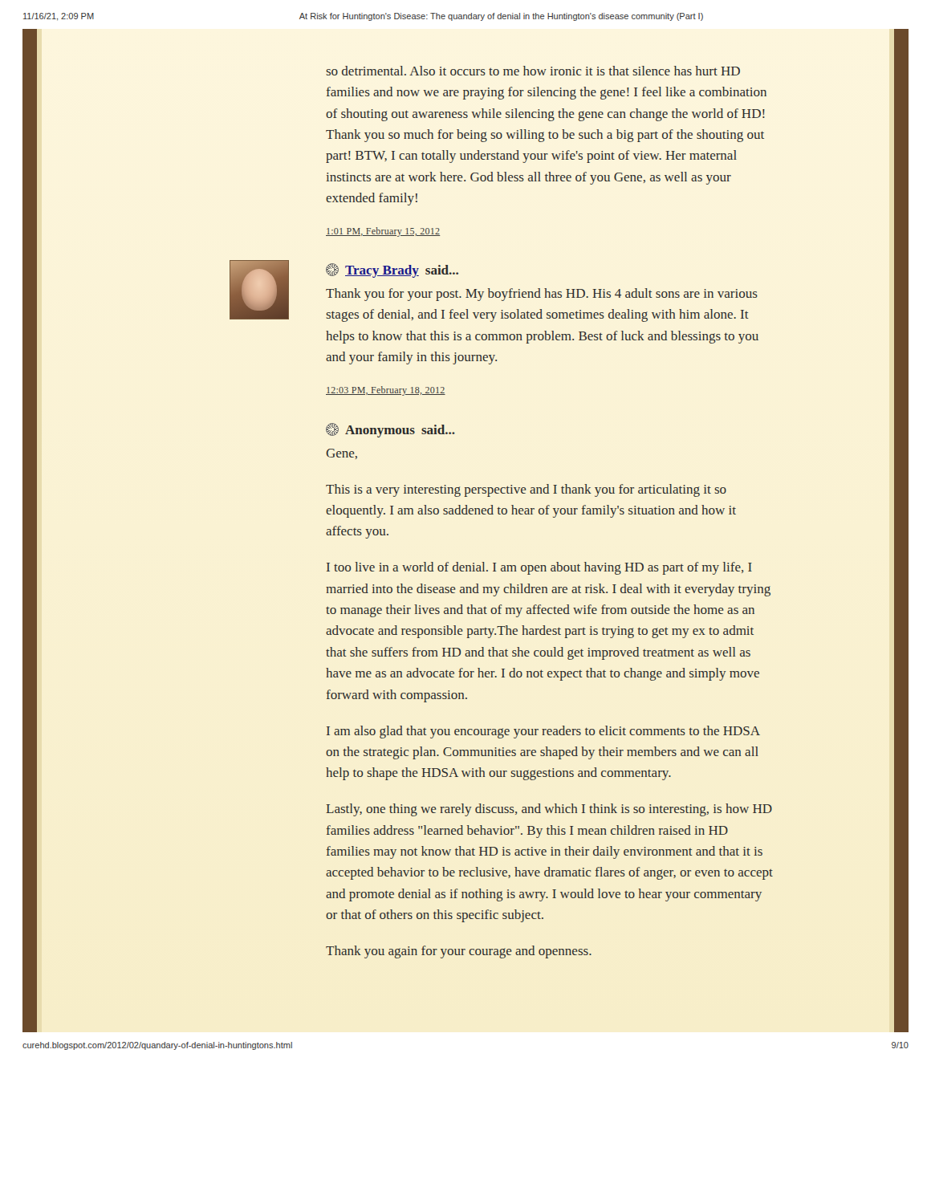11/16/21, 2:09 PM
At Risk for Huntington's Disease: The quandary of denial in the Huntington's disease community (Part I)
so detrimental. Also it occurs to me how ironic it is that silence has hurt HD families and now we are praying for silencing the gene! I feel like a combination of shouting out awareness while silencing the gene can change the world of HD! Thank you so much for being so willing to be such a big part of the shouting out part! BTW, I can totally understand your wife's point of view. Her maternal instincts are at work here. God bless all three of you Gene, as well as your extended family!
1:01 PM, February 15, 2012
Tracy Brady said...
Thank you for your post. My boyfriend has HD. His 4 adult sons are in various stages of denial, and I feel very isolated sometimes dealing with him alone. It helps to know that this is a common problem. Best of luck and blessings to you and your family in this journey.
12:03 PM, February 18, 2012
Anonymous said...
Gene,
This is a very interesting perspective and I thank you for articulating it so eloquently. I am also saddened to hear of your family's situation and how it affects you.
I too live in a world of denial. I am open about having HD as part of my life, I married into the disease and my children are at risk. I deal with it everyday trying to manage their lives and that of my affected wife from outside the home as an advocate and responsible party.The hardest part is trying to get my ex to admit that she suffers from HD and that she could get improved treatment as well as have me as an advocate for her. I do not expect that to change and simply move forward with compassion.
I am also glad that you encourage your readers to elicit comments to the HDSA on the strategic plan. Communities are shaped by their members and we can all help to shape the HDSA with our suggestions and commentary.
Lastly, one thing we rarely discuss, and which I think is so interesting, is how HD families address "learned behavior". By this I mean children raised in HD families may not know that HD is active in their daily environment and that it is accepted behavior to be reclusive, have dramatic flares of anger, or even to accept and promote denial as if nothing is awry. I would love to hear your commentary or that of others on this specific subject.
Thank you again for your courage and openness.
curehd.blogspot.com/2012/02/quandary-of-denial-in-huntingtons.html
9/10